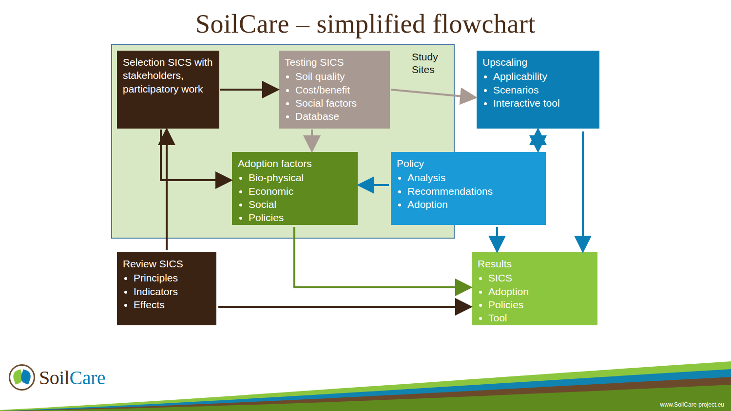SoilCare – simplified flowchart
Study
Sites
Selection SICS with stakeholders, participatory work
Testing SICS
Soil quality
Cost/benefit
Social factors
Database
Upscaling
Applicability
Scenarios
Interactive tool
Adoption factors
Bio-physical
Economic
Social
Policies
Policy
Analysis
Recommendations
Adoption
Review SICS
Principles
Indicators
Effects
Results
SICS
Adoption
Policies
Tool
Soil Care
www.SoilCare-project.eu